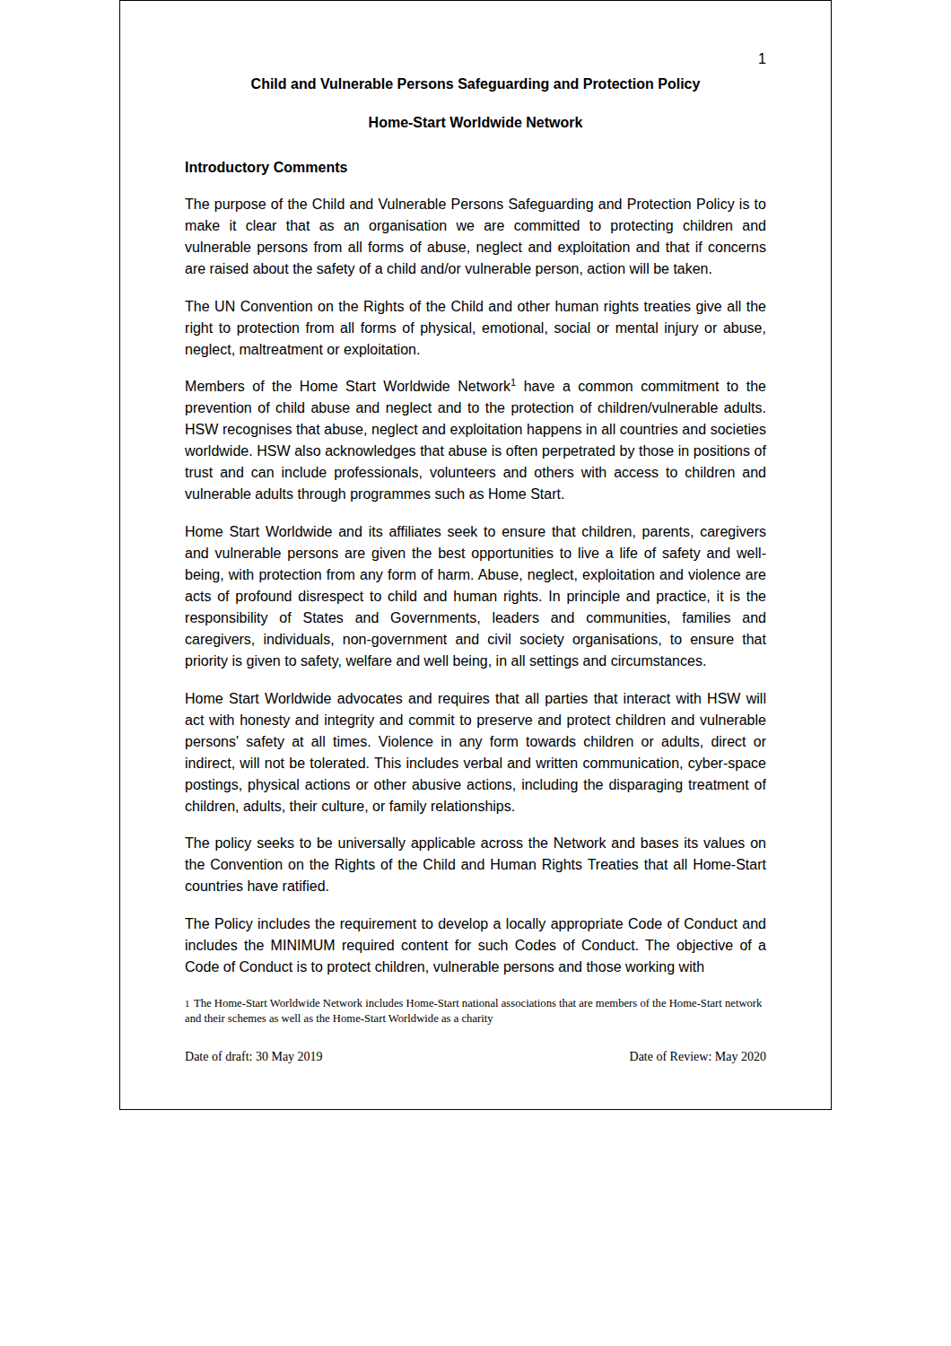1
Child and Vulnerable Persons Safeguarding and Protection Policy
Home-Start Worldwide Network
Introductory Comments
The purpose of the Child and Vulnerable Persons Safeguarding and Protection Policy is to make it clear that as an organisation we are committed to protecting children and vulnerable persons from all forms of abuse, neglect and exploitation and that if concerns are raised about the safety of a child and/or vulnerable person, action will be taken.
The UN Convention on the Rights of the Child and other human rights treaties give all the right to protection from all forms of physical, emotional, social or mental injury or abuse, neglect, maltreatment or exploitation.
Members of the Home Start Worldwide Network1 have a common commitment to the prevention of child abuse and neglect and to the protection of children/vulnerable adults. HSW recognises that abuse, neglect and exploitation happens in all countries and societies worldwide. HSW also acknowledges that abuse is often perpetrated by those in positions of trust and can include professionals, volunteers and others with access to children and vulnerable adults through programmes such as Home Start.
Home Start Worldwide and its affiliates seek to ensure that children, parents, caregivers and vulnerable persons are given the best opportunities to live a life of safety and well-being, with protection from any form of harm. Abuse, neglect, exploitation and violence are acts of profound disrespect to child and human rights. In principle and practice, it is the responsibility of States and Governments, leaders and communities, families and caregivers, individuals, non-government and civil society organisations, to ensure that priority is given to safety, welfare and well being, in all settings and circumstances.
Home Start Worldwide advocates and requires that all parties that interact with HSW will act with honesty and integrity and commit to preserve and protect children and vulnerable persons' safety at all times. Violence in any form towards children or adults, direct or indirect, will not be tolerated. This includes verbal and written communication, cyber-space postings, physical actions or other abusive actions, including the disparaging treatment of children, adults, their culture, or family relationships.
The policy seeks to be universally applicable across the Network and bases its values on the Convention on the Rights of the Child and Human Rights Treaties that all Home-Start countries have ratified.
The Policy includes the requirement to develop a locally appropriate Code of Conduct and includes the MINIMUM required content for such Codes of Conduct. The objective of a Code of Conduct is to protect children, vulnerable persons and those working with
1 The Home-Start Worldwide Network includes Home-Start national associations that are members of the Home-Start network and their schemes as well as the Home-Start Worldwide as a charity
Date of draft: 30 May 2019 Date of Review: May 2020